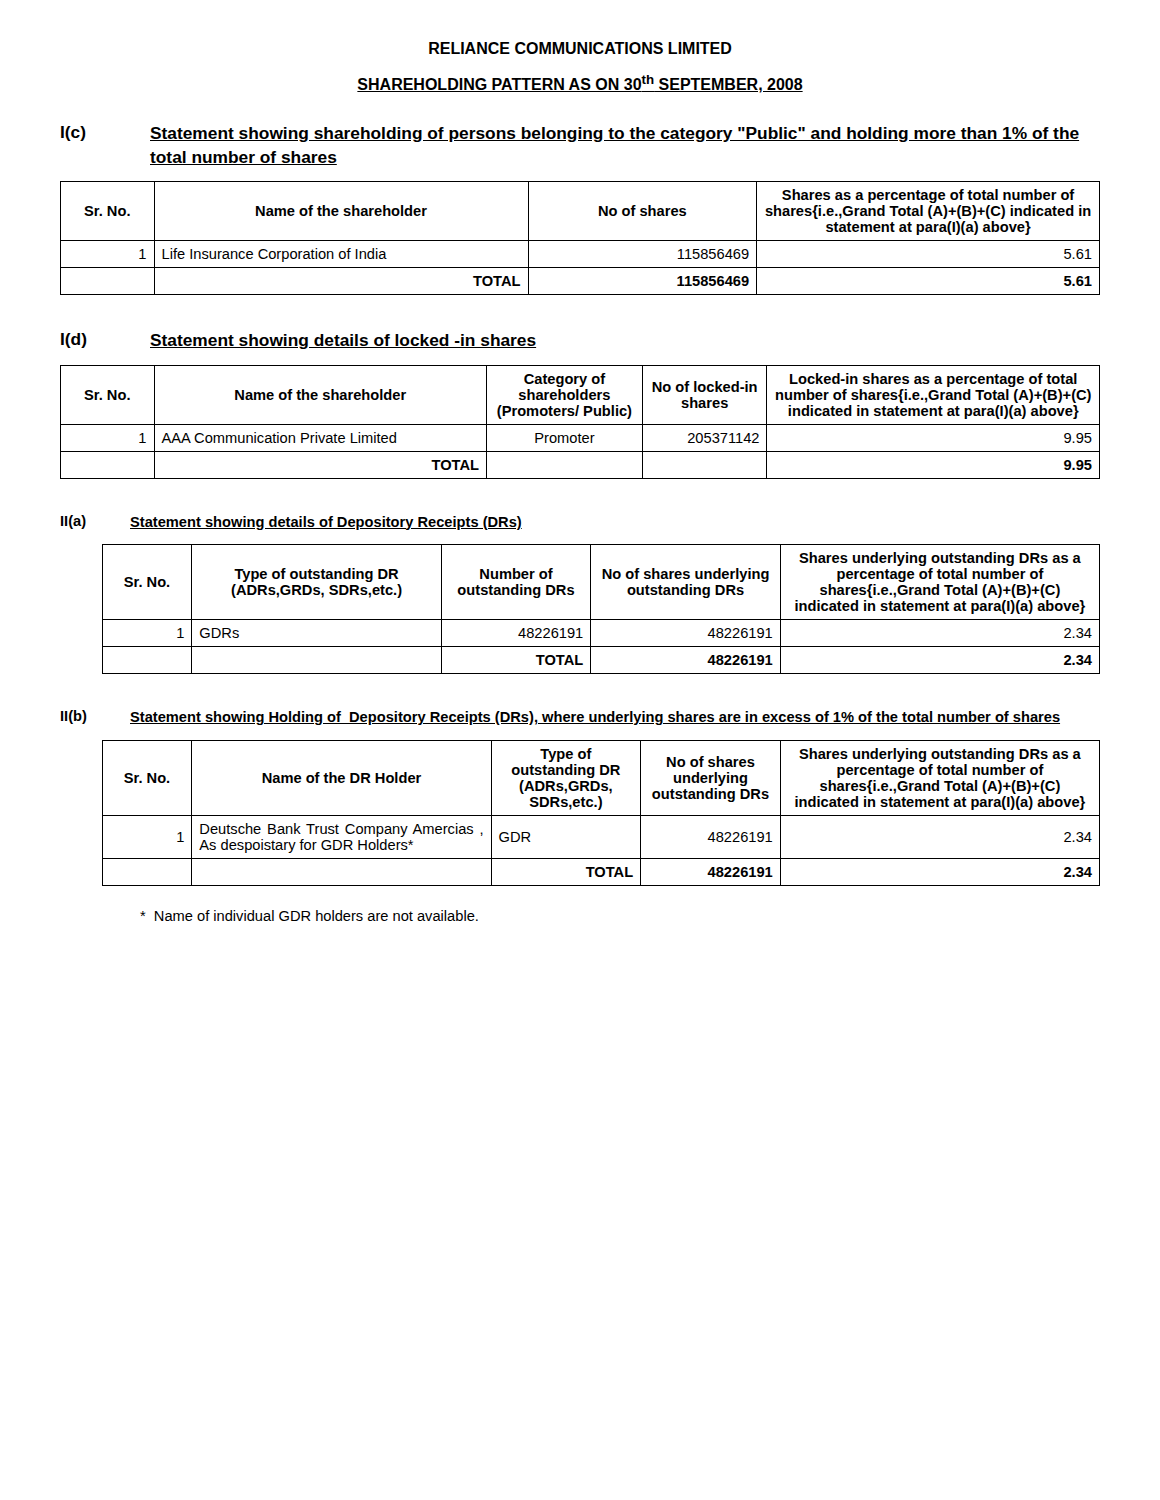RELIANCE COMMUNICATIONS LIMITED
SHAREHOLDING PATTERN AS ON 30th SEPTEMBER, 2008
I(c)
Statement showing shareholding of persons belonging to the category "Public" and holding more than 1% of the total number of shares
| Sr. No. | Name of the shareholder | No of shares | Shares as a percentage of total number of shares{i.e.,Grand Total (A)+(B)+(C) indicated in statement at para(I)(a) above} |
| --- | --- | --- | --- |
| 1 | Life Insurance Corporation of India | 115856469 | 5.61 |
| | TOTAL | 115856469 | 5.61 |
I(d)
Statement showing details of locked -in shares
| Sr. No. | Name of the shareholder | Category of shareholders (Promoters/ Public) | No of locked-in shares | Locked-in shares as a percentage of total number of shares{i.e.,Grand Total (A)+(B)+(C) indicated in statement at para(I)(a) above} |
| --- | --- | --- | --- | --- |
| 1 | AAA Communication Private Limited | Promoter | 205371142 | 9.95 |
| | TOTAL | | | 9.95 |
II(a)
Statement showing details of Depository Receipts (DRs)
| Sr. No. | Type of outstanding DR (ADRs,GRDs, SDRs,etc.) | Number of outstanding DRs | No of shares underlying outstanding DRs | Shares underlying outstanding DRs as a percentage of total number of shares{i.e.,Grand Total (A)+(B)+(C) indicated in statement at para(I)(a) above} |
| --- | --- | --- | --- | --- |
| 1 | GDRs | 48226191 | 48226191 | 2.34 |
| | | TOTAL | 48226191 | 2.34 |
II(b)
Statement showing Holding of Depository Receipts (DRs), where underlying shares are in excess of 1% of the total number of shares
| Sr. No. | Name of the DR Holder | Type of outstanding DR (ADRs,GRDs, SDRs,etc.) | No of shares underlying outstanding DRs | Shares underlying outstanding DRs as a percentage of total number of shares{i.e.,Grand Total (A)+(B)+(C) indicated in statement at para(I)(a) above} |
| --- | --- | --- | --- | --- |
| 1 | Deutsche Bank Trust Company Amercias , As despoistary for GDR Holders* | GDR | 48226191 | 2.34 |
| | | TOTAL | 48226191 | 2.34 |
* Name of individual GDR holders are not available.